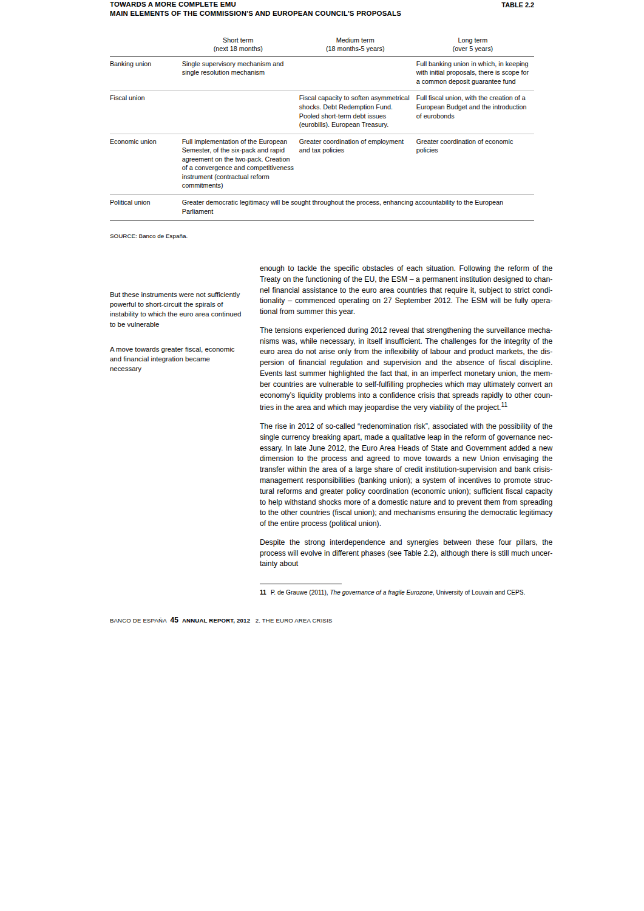TOWARDS A MORE COMPLETE EMU
MAIN ELEMENTS OF THE COMMISSION'S AND EUROPEAN COUNCIL'S PROPOSALS
TABLE 2.2
| | Short term (next 18 months) | Medium term (18 months-5 years) | Long term (over 5 years) |
| --- | --- | --- | --- |
| Banking union | Single supervisory mechanism and single resolution mechanism | | Full banking union in which, in keeping with initial proposals, there is scope for a common deposit guarantee fund |
| Fiscal union | | Fiscal capacity to soften asymmetrical shocks. Debt Redemption Fund. Pooled short-term debt issues (eurobills). European Treasury. | Full fiscal union, with the creation of a European Budget and the introduction of eurobonds |
| Economic union | Full implementation of the European Semester, of the six-pack and rapid agreement on the two-pack. Creation of a convergence and competitiveness instrument (contractual reform commitments) | Greater coordination of employment and tax policies | Greater coordination of economic policies |
| Political union | Greater democratic legitimacy will be sought throughout the process, enhancing accountability to the European Parliament |
SOURCE: Banco de España.
But these instruments were not sufficiently powerful to short-circuit the spirals of instability to which the euro area continued to be vulnerable
A move towards greater fiscal, economic and financial integration became necessary
enough to tackle the specific obstacles of each situation. Following the reform of the Treaty on the functioning of the EU, the ESM – a permanent institution designed to channel financial assistance to the euro area countries that require it, subject to strict conditionality – commenced operating on 27 September 2012. The ESM will be fully operational from summer this year.
The tensions experienced during 2012 reveal that strengthening the surveillance mechanisms was, while necessary, in itself insufficient. The challenges for the integrity of the euro area do not arise only from the inflexibility of labour and product markets, the dispersion of financial regulation and supervision and the absence of fiscal discipline. Events last summer highlighted the fact that, in an imperfect monetary union, the member countries are vulnerable to self-fulfilling prophecies which may ultimately convert an economy’s liquidity problems into a confidence crisis that spreads rapidly to other countries in the area and which may jeopardise the very viability of the project.11
The rise in 2012 of so-called “redenomination risk”, associated with the possibility of the single currency breaking apart, made a qualitative leap in the reform of governance necessary. In late June 2012, the Euro Area Heads of State and Government added a new dimension to the process and agreed to move towards a new Union envisaging the transfer within the area of a large share of credit institution-supervision and bank crisis-management responsibilities (banking union); a system of incentives to promote structural reforms and greater policy coordination (economic union); sufficient fiscal capacity to help withstand shocks more of a domestic nature and to prevent them from spreading to the other countries (fiscal union); and mechanisms ensuring the democratic legitimacy of the entire process (political union).
Despite the strong interdependence and synergies between these four pillars, the process will evolve in different phases (see Table 2.2), although there is still much uncertainty about
11 P. de Grauwe (2011), The governance of a fragile Eurozone, University of Louvain and CEPS.
BANCO DE ESPAÑA 45 ANNUAL REPORT, 2012 2. THE EURO AREA CRISIS